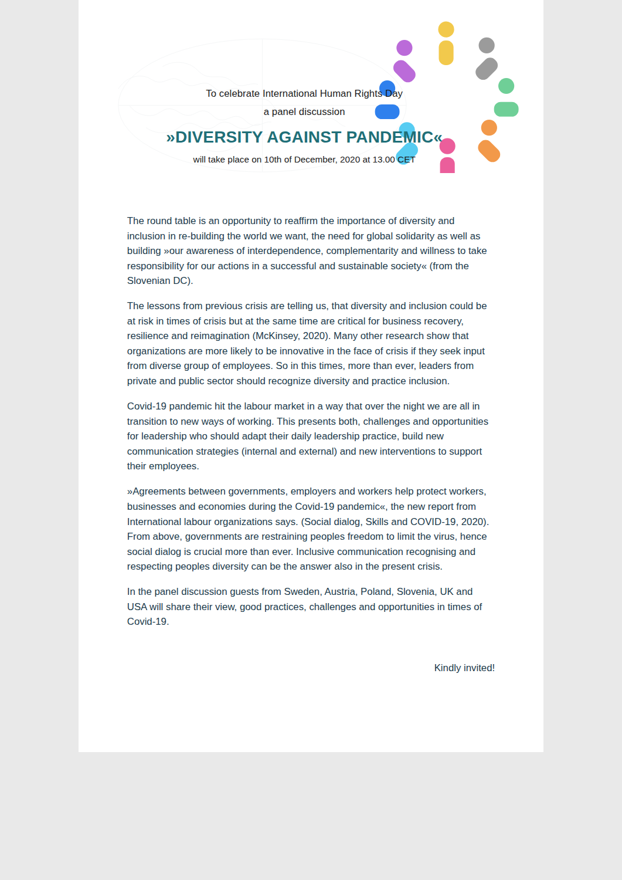To celebrate International Human Rights Day
a panel discussion
»DIVERSITY AGAINST PANDEMIC«
will take place on 10th of December, 2020 at 13.00 CET
The round table is an opportunity to reaffirm the importance of diversity and inclusion in re-building the world we want, the need for global solidarity as well as building »our awareness of interdependence, complementarity and willness to take responsibility for our actions in a successful and sustainable society« (from the Slovenian DC).
The lessons from previous crisis are telling us, that diversity and inclusion could be at risk in times of crisis but at the same time are critical for business recovery, resilience and reimagination (McKinsey, 2020). Many other research show that organizations are more likely to be innovative in the face of crisis if they seek input from diverse group of employees. So in this times, more than ever, leaders from private and public sector should recognize diversity and practice inclusion.
Covid-19 pandemic hit the labour market in a way that over the night we are all in transition to new ways of working. This presents both, challenges and opportunities for leadership who should adapt their daily leadership practice, build new communication strategies (internal and external) and new interventions to support their employees.
»Agreements between governments, employers and workers help protect workers, businesses and economies during the Covid-19 pandemic«, the new report from International labour organizations says. (Social dialog, Skills and COVID-19, 2020). From above, governments are restraining peoples freedom to limit the virus, hence social dialog is crucial more than ever. Inclusive communication recognising and respecting peoples diversity can be the answer also in the present crisis.
In the panel discussion guests from Sweden, Austria, Poland, Slovenia, UK and USA will share their view, good practices, challenges and opportunities in times of Covid-19.
Kindly invited!